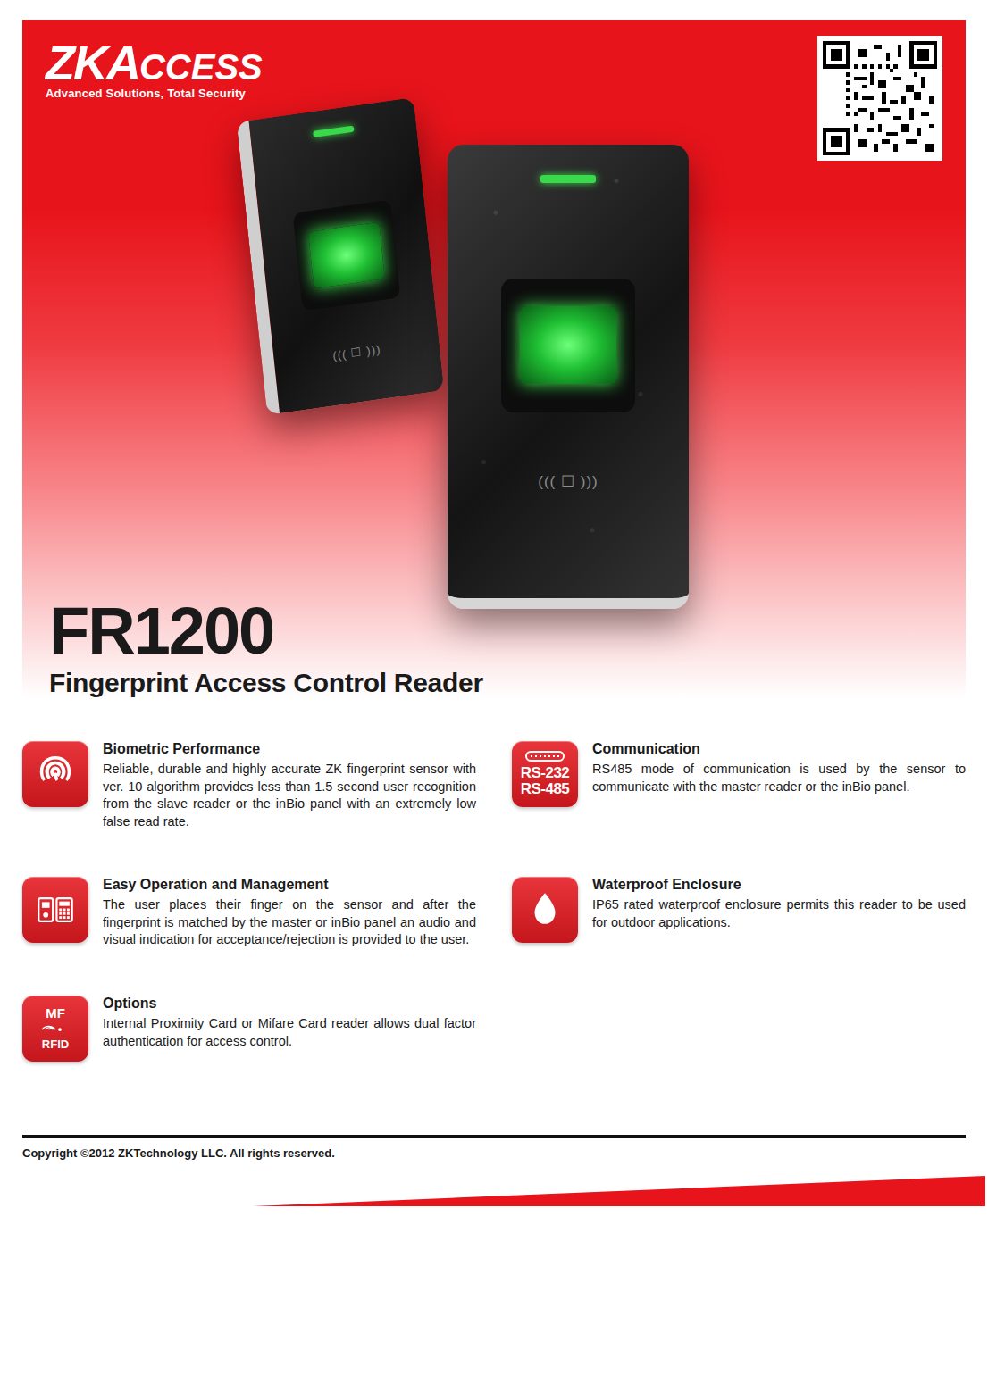ZKA CCESS
Advanced Solutions, Total Security
((( ☐ )))
((( ☐ )))
FR1200
Fingerprint Access Control Reader
Biometric Performance
Reliable, durable and highly accurate ZK fingerprint sensor with ver. 10 algorithm provides less than 1.5 second user recognition from the slave reader or the inBio panel with an extremely low false read rate.
RS-232
RS-485
Communication
RS485 mode of communication is used by the sensor to communicate with the master reader or the inBio panel.
Easy Operation and Management
The user places their finger on the sensor and after the fingerprint is matched by the master or inBio panel an audio and visual indication for acceptance/rejection is provided to the user.
Waterproof Enclosure
IP65 rated waterproof enclosure permits this reader to be used for outdoor applications.
MF RFID
Options
Internal Proximity Card or Mifare Card reader allows dual factor authentication for access control.
Copyright ©2012 ZKTechnology LLC. All rights reserved.